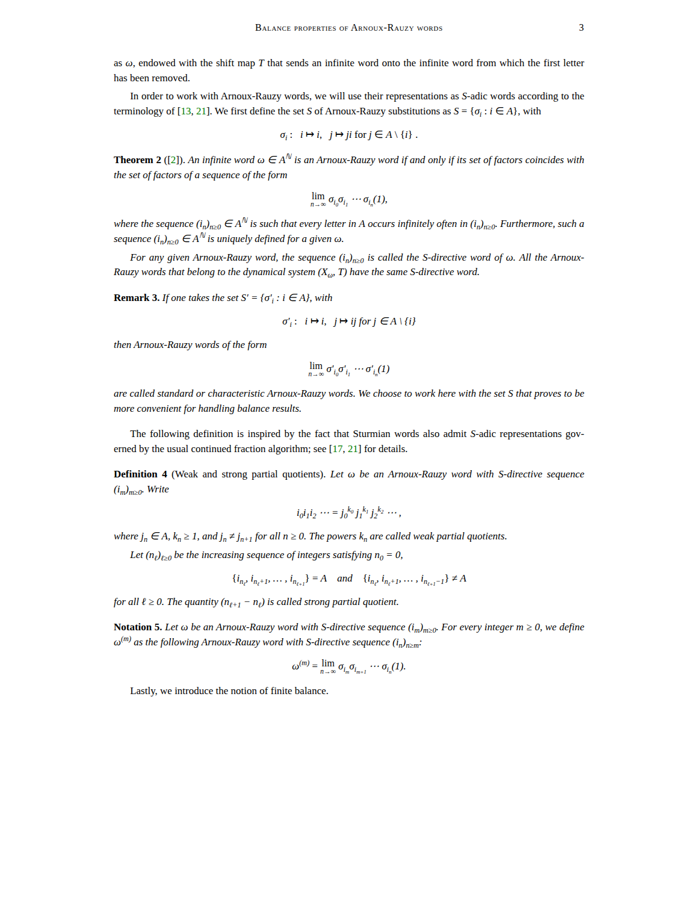Balance properties of Arnoux-Rauzy words 3
as ω, endowed with the shift map T that sends an infinite word onto the infinite word from which the first letter has been removed.
In order to work with Arnoux-Rauzy words, we will use their representations as S-adic words according to the terminology of [13, 21]. We first define the set S of Arnoux-Rauzy substitutions as S = {σi : i ∈ A}, with
σi : i ↦ i, j ↦ ji for j ∈ A \ {i} .
Theorem 2 ([2]). An infinite word ω ∈ Aℕ is an Arnoux-Rauzy word if and only if its set of factors coincides with the set of factors of a sequence of the form
lim n→∞ σi0σi1 ⋯ σin(1),
where the sequence (in)n≥0 ∈ Aℕ is such that every letter in A occurs infinitely often in (in)n≥0. Furthermore, such a sequence (in)n≥0 ∈ Aℕ is uniquely defined for a given ω.
For any given Arnoux-Rauzy word, the sequence (in)n≥0 is called the S-directive word of ω. All the Arnoux-Rauzy words that belong to the dynamical system (Xω, T) have the same S-directive word.
Remark 3. If one takes the set S′ = {σ′i : i ∈ A}, with
σ′i : i ↦ i, j ↦ ij for j ∈ A \ {i}
then Arnoux-Rauzy words of the form
lim n→∞ σ′i0σ′i1 ⋯ σ′in(1)
are called standard or characteristic Arnoux-Rauzy words. We choose to work here with the set S that proves to be more convenient for handling balance results.
The following definition is inspired by the fact that Sturmian words also admit S-adic representations governed by the usual continued fraction algorithm; see [17, 21] for details.
Definition 4 (Weak and strong partial quotients). Let ω be an Arnoux-Rauzy word with S-directive sequence (im)m≥0. Write
i0i1i2 ⋯ = j0k0 j1k1 j2k2 ⋯ ,
where jn ∈ A, kn ≥ 1, and jn ≠ jn+1 for all n ≥ 0. The powers kn are called weak partial quotients.
Let (nℓ)ℓ≥0 be the increasing sequence of integers satisfying n0 = 0,
{inℓ, inℓ+1, … , inℓ+1} = A and {inℓ, inℓ+1, … , inℓ+1−1} ≠ A
for all ℓ ≥ 0. The quantity (nℓ+1 − nℓ) is called strong partial quotient.
Notation 5. Let ω be an Arnoux-Rauzy word with S-directive sequence (im)m≥0. For every integer m ≥ 0, we define ω(m) as the following Arnoux-Rauzy word with S-directive sequence (in)n≥m:
ω(m) = lim n→∞ σimσim+1 ⋯ σin(1).
Lastly, we introduce the notion of finite balance.